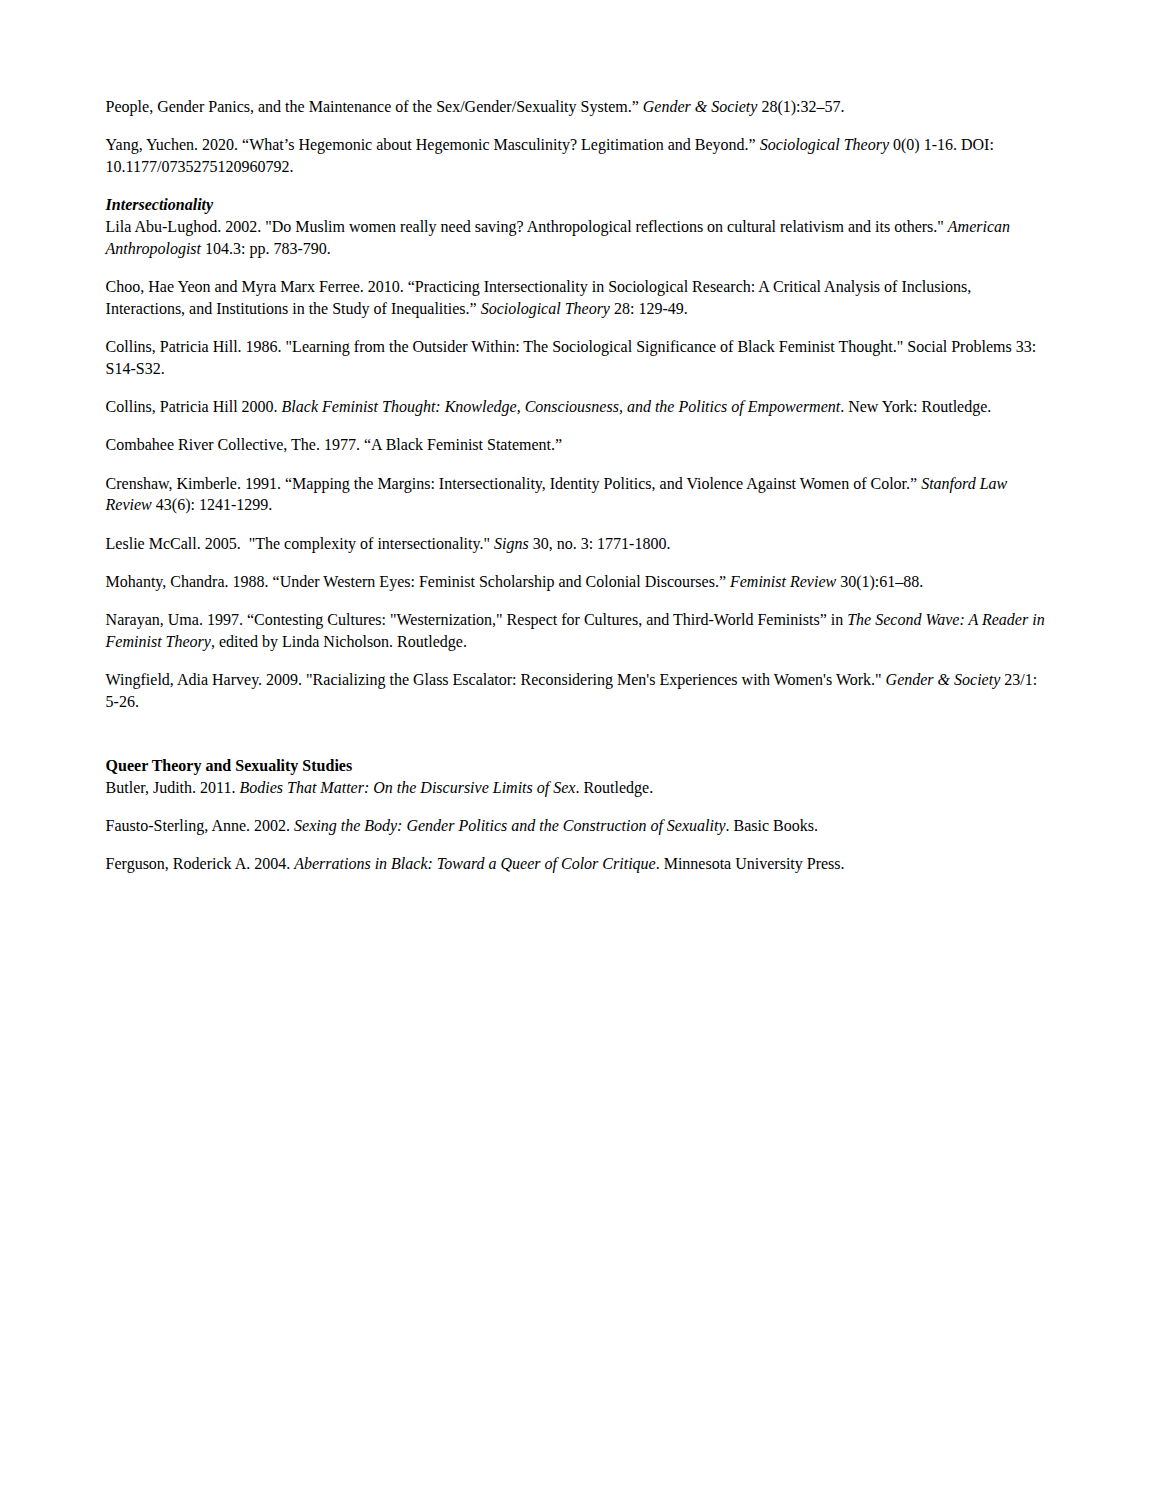People, Gender Panics, and the Maintenance of the Sex/Gender/Sexuality System.” Gender & Society 28(1):32–57.
Yang, Yuchen. 2020. “What’s Hegemonic about Hegemonic Masculinity? Legitimation and Beyond.” Sociological Theory 0(0) 1-16. DOI: 10.1177/0735275120960792.
Intersectionality
Lila Abu-Lughod. 2002. "Do Muslim women really need saving? Anthropological reflections on cultural relativism and its others." American Anthropologist 104.3: pp. 783-790.
Choo, Hae Yeon and Myra Marx Ferree. 2010. “Practicing Intersectionality in Sociological Research: A Critical Analysis of Inclusions, Interactions, and Institutions in the Study of Inequalities.” Sociological Theory 28: 129-49.
Collins, Patricia Hill. 1986. "Learning from the Outsider Within: The Sociological Significance of Black Feminist Thought." Social Problems 33: S14-S32.
Collins, Patricia Hill 2000. Black Feminist Thought: Knowledge, Consciousness, and the Politics of Empowerment. New York: Routledge.
Combahee River Collective, The. 1977. “A Black Feminist Statement.”
Crenshaw, Kimberle. 1991. “Mapping the Margins: Intersectionality, Identity Politics, and Violence Against Women of Color.” Stanford Law Review 43(6): 1241-1299.
Leslie McCall. 2005. "The complexity of intersectionality." Signs 30, no. 3: 1771-1800.
Mohanty, Chandra. 1988. “Under Western Eyes: Feminist Scholarship and Colonial Discourses.” Feminist Review 30(1):61–88.
Narayan, Uma. 1997. “Contesting Cultures: "Westernization," Respect for Cultures, and Third-World Feminists” in The Second Wave: A Reader in Feminist Theory, edited by Linda Nicholson. Routledge.
Wingfield, Adia Harvey. 2009. "Racializing the Glass Escalator: Reconsidering Men's Experiences with Women's Work." Gender & Society 23/1: 5-26.
Queer Theory and Sexuality Studies
Butler, Judith. 2011. Bodies That Matter: On the Discursive Limits of Sex. Routledge.
Fausto-Sterling, Anne. 2002. Sexing the Body: Gender Politics and the Construction of Sexuality. Basic Books.
Ferguson, Roderick A. 2004. Aberrations in Black: Toward a Queer of Color Critique. Minnesota University Press.